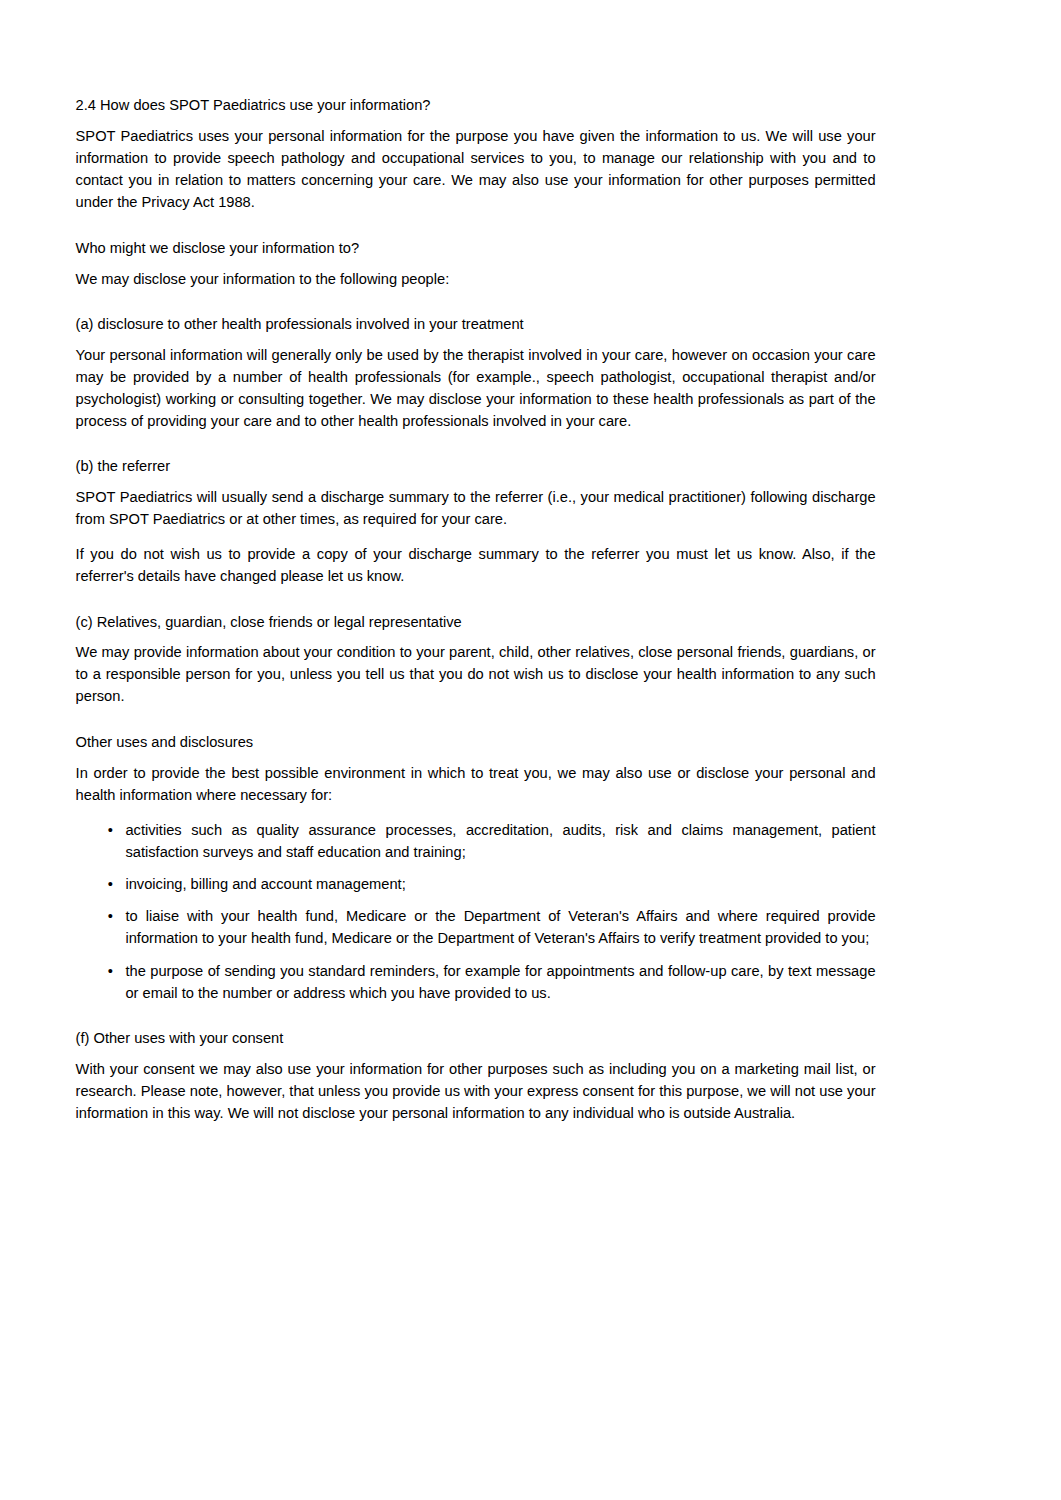2.4 How does SPOT Paediatrics use your information?
SPOT Paediatrics uses your personal information for the purpose you have given the information to us. We will use your information to provide speech pathology and occupational services to you, to manage our relationship with you and to contact you in relation to matters concerning your care. We may also use your information for other purposes permitted under the Privacy Act 1988.
Who might we disclose your information to?
We may disclose your information to the following people:
(a) disclosure to other health professionals involved in your treatment
Your personal information will generally only be used by the therapist involved in your care, however on occasion your care may be provided by a number of health professionals (for example., speech pathologist, occupational therapist and/or psychologist) working or consulting together. We may disclose your information to these health professionals as part of the process of providing your care and to other health professionals involved in your care.
(b) the referrer
SPOT Paediatrics will usually send a discharge summary to the referrer (i.e., your medical practitioner) following discharge from SPOT Paediatrics or at other times, as required for your care.
If you do not wish us to provide a copy of your discharge summary to the referrer you must let us know. Also, if the referrer's details have changed please let us know.
(c) Relatives, guardian, close friends or legal representative
We may provide information about your condition to your parent, child, other relatives, close personal friends, guardians, or to a responsible person for you, unless you tell us that you do not wish us to disclose your health information to any such person.
Other uses and disclosures
In order to provide the best possible environment in which to treat you, we may also use or disclose your personal and health information where necessary for:
activities such as quality assurance processes, accreditation, audits, risk and claims management, patient satisfaction surveys and staff education and training;
invoicing, billing and account management;
to liaise with your health fund, Medicare or the Department of Veteran's Affairs and where required provide information to your health fund, Medicare or the Department of Veteran's Affairs to verify treatment provided to you;
the purpose of sending you standard reminders, for example for appointments and follow-up care, by text message or email to the number or address which you have provided to us.
(f) Other uses with your consent
With your consent we may also use your information for other purposes such as including you on a marketing mail list, or research. Please note, however, that unless you provide us with your express consent for this purpose, we will not use your information in this way. We will not disclose your personal information to any individual who is outside Australia.